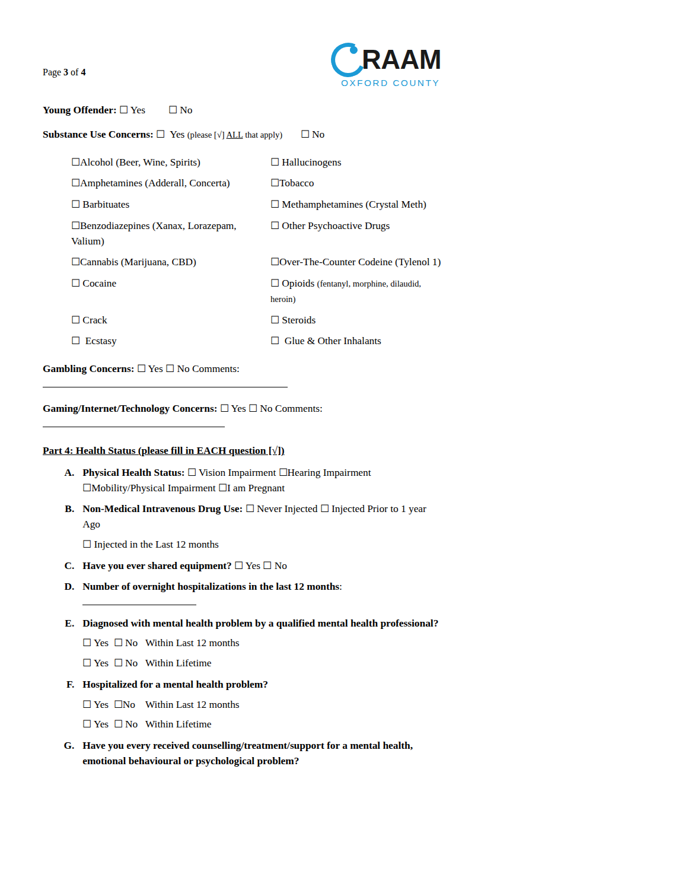Page 3 of 4
RAAM
OXFORD COUNTY
Young Offender: ☐ Yes ☐ No
Substance Use Concerns: ☐ Yes (please [√] ALL that apply) ☐ No
| ☐ Alcohol (Beer, Wine, Spirits) | ☐ Hallucinogens |
| ☐ Amphetamines (Adderall, Concerta) | ☐ Tobacco |
| ☐ Barbituates | ☐ Methamphetamines (Crystal Meth) |
| ☐ Benzodiazepines (Xanax, Lorazepam, Valium) | ☐ Other Psychoactive Drugs |
| ☐ Cannabis (Marijuana, CBD) | ☐ Over-The-Counter Codeine (Tylenol 1) |
| ☐ Cocaine | ☐ Opioids (fentanyl, morphine, dilaudid, heroin) |
| ☐ Crack | ☐ Steroids |
| ☐ Ecstasy | ☐ Glue & Other Inhalants |
Gambling Concerns: ☐ Yes ☐ No Comments:
Gaming/Internet/Technology Concerns: ☐ Yes ☐ No Comments:
Part 4: Health Status (please fill in EACH question [√])
Physical Health Status: ☐ Vision Impairment ☐Hearing Impairment ☐Mobility/Physical Impairment ☐I am Pregnant
Non-Medical Intravenous Drug Use: ☐ Never Injected ☐ Injected Prior to 1 year Ago
☐ Injected in the Last 12 months
Have you ever shared equipment? ☐ Yes ☐ No
Number of overnight hospitalizations in the last 12 months:
Diagnosed with mental health problem by a qualified mental health professional?
☐ Yes ☐ No Within Last 12 months
☐ Yes ☐ No Within Lifetime
Hospitalized for a mental health problem?
☐ Yes ☐No Within Last 12 months
☐ Yes ☐ No Within Lifetime
Have you every received counselling/treatment/support for a mental health, emotional behavioural or psychological problem?